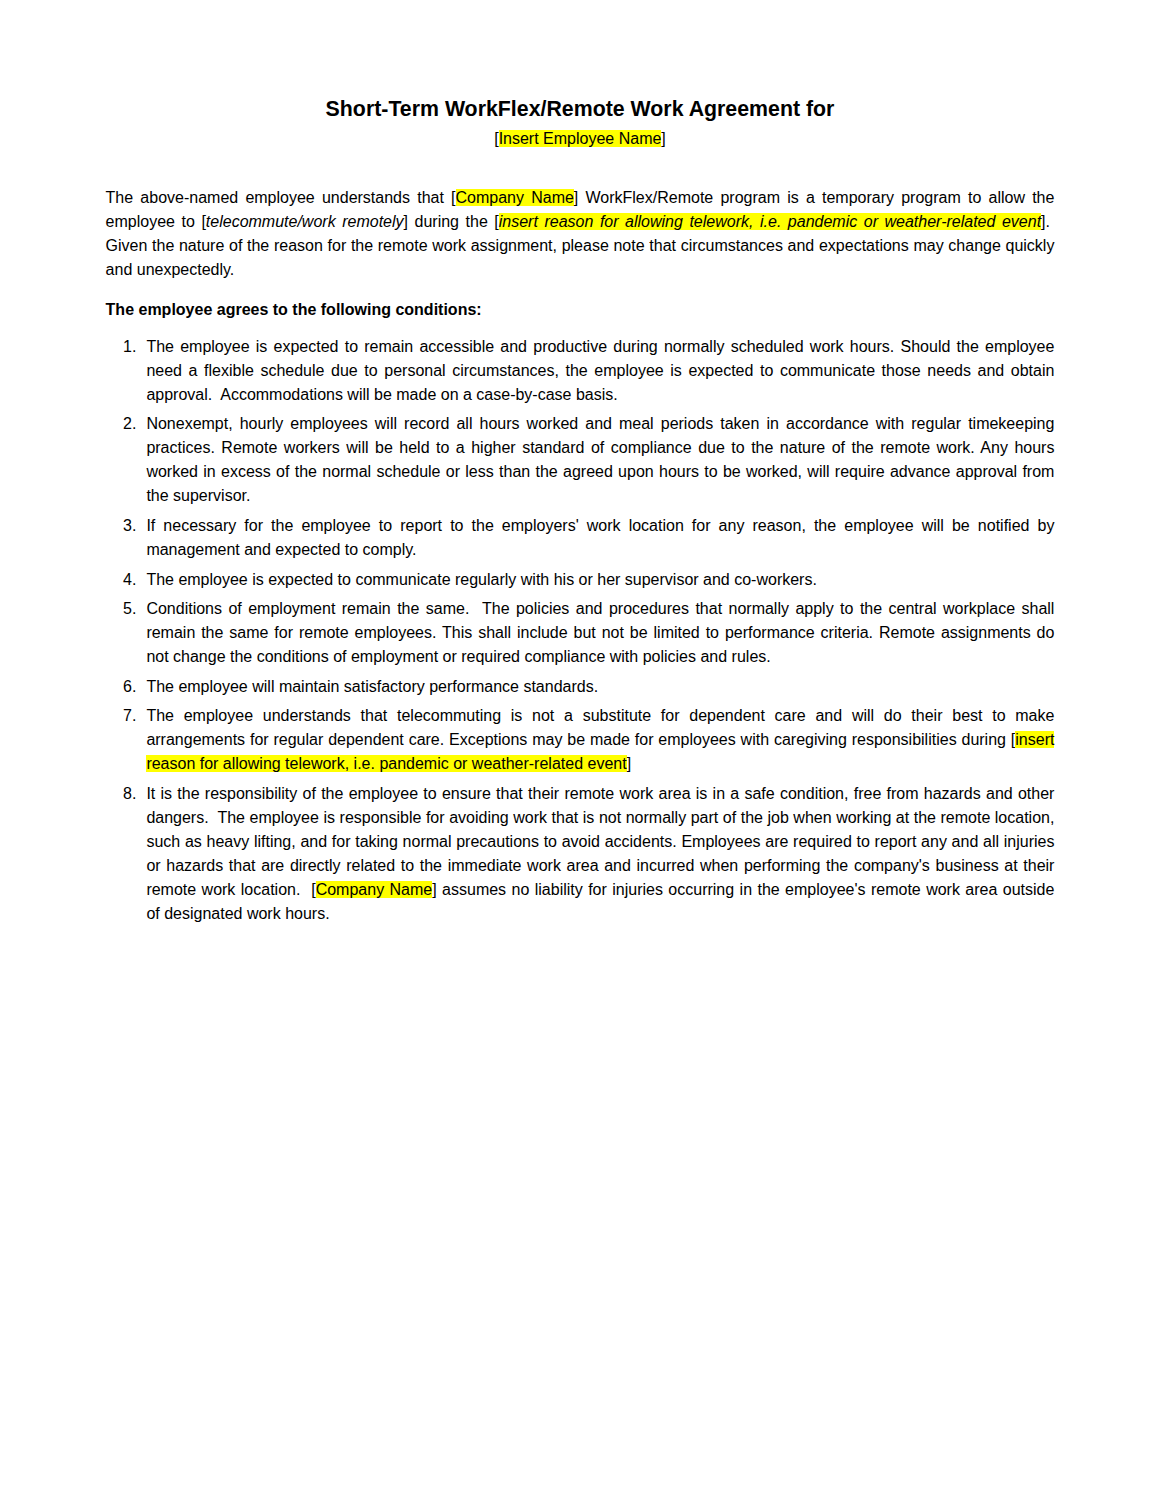Short-Term WorkFlex/Remote Work Agreement for
[Insert Employee Name]
The above-named employee understands that [Company Name] WorkFlex/Remote program is a temporary program to allow the employee to [telecommute/work remotely] during the [insert reason for allowing telework, i.e. pandemic or weather-related event]. Given the nature of the reason for the remote work assignment, please note that circumstances and expectations may change quickly and unexpectedly.
The employee agrees to the following conditions:
The employee is expected to remain accessible and productive during normally scheduled work hours. Should the employee need a flexible schedule due to personal circumstances, the employee is expected to communicate those needs and obtain approval. Accommodations will be made on a case-by-case basis.
Nonexempt, hourly employees will record all hours worked and meal periods taken in accordance with regular timekeeping practices. Remote workers will be held to a higher standard of compliance due to the nature of the remote work. Any hours worked in excess of the normal schedule or less than the agreed upon hours to be worked, will require advance approval from the supervisor.
If necessary for the employee to report to the employers' work location for any reason, the employee will be notified by management and expected to comply.
The employee is expected to communicate regularly with his or her supervisor and co-workers.
Conditions of employment remain the same. The policies and procedures that normally apply to the central workplace shall remain the same for remote employees. This shall include but not be limited to performance criteria. Remote assignments do not change the conditions of employment or required compliance with policies and rules.
The employee will maintain satisfactory performance standards.
The employee understands that telecommuting is not a substitute for dependent care and will do their best to make arrangements for regular dependent care. Exceptions may be made for employees with caregiving responsibilities during [insert reason for allowing telework, i.e. pandemic or weather-related event]
It is the responsibility of the employee to ensure that their remote work area is in a safe condition, free from hazards and other dangers. The employee is responsible for avoiding work that is not normally part of the job when working at the remote location, such as heavy lifting, and for taking normal precautions to avoid accidents. Employees are required to report any and all injuries or hazards that are directly related to the immediate work area and incurred when performing the company's business at their remote work location. [Company Name] assumes no liability for injuries occurring in the employee's remote work area outside of designated work hours.